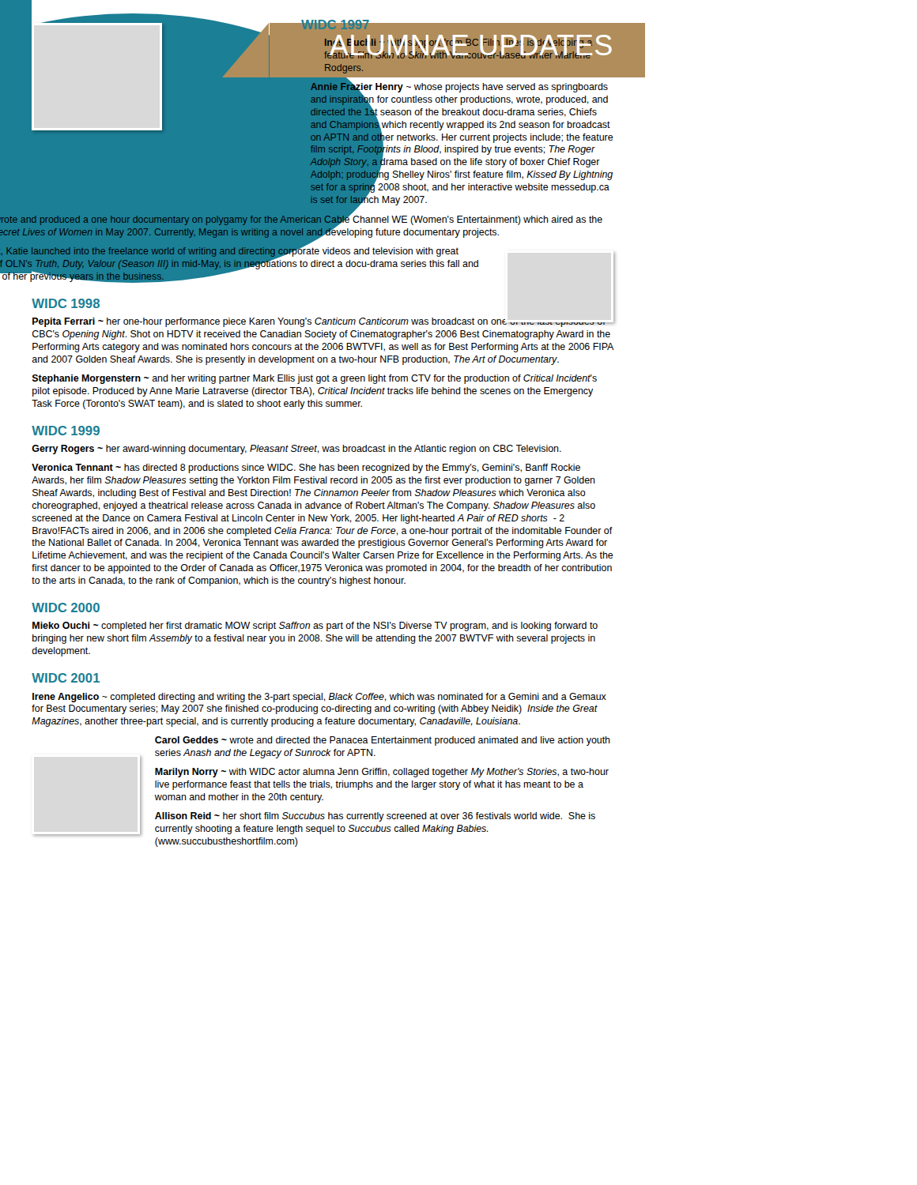ALUMNAE UPDATES
WIDC 1997
Ines Buchli ~ with support from BC Film, Ines is developing a feature film Skin to Skin with Vancouver-based writer Marlene Rodgers.
Annie Frazier Henry ~ whose projects have served as springboards and inspiration for countless other productions, wrote, produced, and directed the 1st season of the breakout docu-drama series, Chiefs and Champions which recently wrapped its 2nd season for broadcast on APTN and other networks. Her current projects include; the feature film script, Footprints in Blood, inspired by true events; The Roger Adolph Story, a drama based on the life story of boxer Chief Roger Adolph; producing Shelley Niros' first feature film, Kissed By Lightning set for a spring 2008 shoot, and her interactive website messedup.ca is set for launch May 2007.
Megan Smith Harris ~ recently wrote and produced a one hour documentary on polygamy for the American Cable Channel WE (Women's Entertainment) which aired as the season premiere for the series, Secret Lives of Women in May 2007. Currently, Megan is writing a novel and developing future documentary projects.
Katie Tallo ~ After 15 years of producing her own work, Katie launched into the freelance world of writing and directing corporate videos and television with great success in 2006-07. She is shooting her first episode of OLN's Truth, Duty, Valour (Season III) in mid-May, is in negotiations to direct a docu-drama series this fall and has logged more hours this year as a director than any of her previous years in the business.
WIDC 1998
Pepita Ferrari ~ her one-hour performance piece Karen Young's Canticum Canticorum was broadcast on one of the last episodes of CBC's Opening Night. Shot on HDTV it received the Canadian Society of Cinematographer's 2006 Best Cinematography Award in the Performing Arts category and was nominated hors concours at the 2006 BWTVFI, as well as for Best Performing Arts at the 2006 FIPA and 2007 Golden Sheaf Awards. She is presently in development on a two-hour NFB production, The Art of Documentary.
Stephanie Morgenstern ~ and her writing partner Mark Ellis just got a green light from CTV for the production of Critical Incident's pilot episode. Produced by Anne Marie Latraverse (director TBA), Critical Incident tracks life behind the scenes on the Emergency Task Force (Toronto's SWAT team), and is slated to shoot early this summer.
WIDC 1999
Gerry Rogers ~ her award-winning documentary, Pleasant Street, was broadcast in the Atlantic region on CBC Television.
Veronica Tennant ~ has directed 8 productions since WIDC. She has been recognized by the Emmy's, Gemini's, Banff Rockie Awards, her film Shadow Pleasures setting the Yorkton Film Festival record in 2005 as the first ever production to garner 7 Golden Sheaf Awards, including Best of Festival and Best Direction! The Cinnamon Peeler from Shadow Pleasures which Veronica also choreographed, enjoyed a theatrical release across Canada in advance of Robert Altman's The Company. Shadow Pleasures also screened at the Dance on Camera Festival at Lincoln Center in New York, 2005. Her light-hearted A Pair of RED shorts - 2 Bravo!FACTs aired in 2006, and in 2006 she completed Celia Franca: Tour de Force, a one-hour portrait of the indomitable Founder of the National Ballet of Canada. In 2004, Veronica Tennant was awarded the prestigious Governor General's Performing Arts Award for Lifetime Achievement, and was the recipient of the Canada Council's Walter Carsen Prize for Excellence in the Performing Arts. As the first dancer to be appointed to the Order of Canada as Officer,1975 Veronica was promoted in 2004, for the breadth of her contribution to the arts in Canada, to the rank of Companion, which is the country's highest honour.
WIDC 2000
Mieko Ouchi ~ completed her first dramatic MOW script Saffron as part of the NSI's Diverse TV program, and is looking forward to bringing her new short film Assembly to a festival near you in 2008. She will be attending the 2007 BWTVF with several projects in development.
WIDC 2001
Irene Angelico ~ completed directing and writing the 3-part special, Black Coffee, which was nominated for a Gemini and a Gemaux for Best Documentary series; May 2007 she finished co-producing co-directing and co-writing (with Abbey Neidik) Inside the Great Magazines, another three-part special, and is currently producing a feature documentary, Canadaville, Louisiana.
Carol Geddes ~ wrote and directed the Panacea Entertainment produced animated and live action youth series Anash and the Legacy of Sunrock for APTN.
Marilyn Norry ~ with WIDC actor alumna Jenn Griffin, collaged together My Mother's Stories, a two-hour live performance feast that tells the trials, triumphs and the larger story of what it has meant to be a woman and mother in the 20th century.
Allison Reid ~ her short film Succubus has currently screened at over 36 festivals world wide. She is currently shooting a feature length sequel to Succubus called Making Babies. (www.succubustheshortfilm.com)